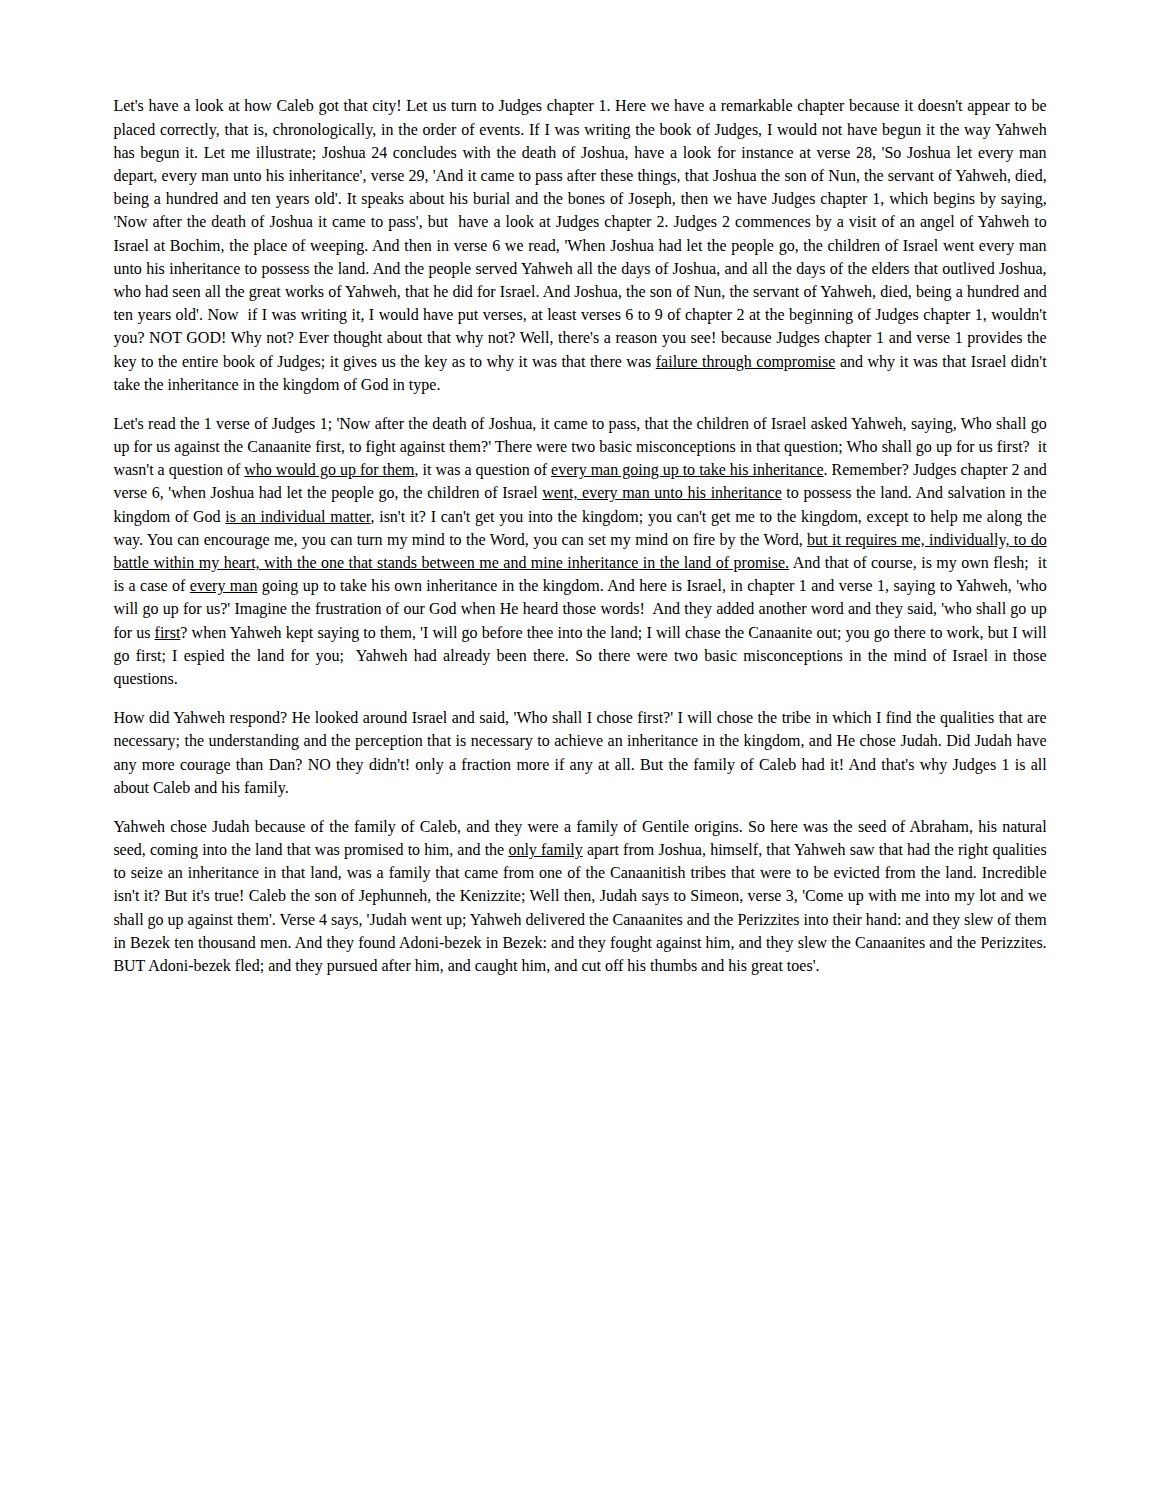Let's have a look at how Caleb got that city! Let us turn to Judges chapter 1. Here we have a remarkable chapter because it doesn't appear to be placed correctly, that is, chronologically, in the order of events. If I was writing the book of Judges, I would not have begun it the way Yahweh has begun it. Let me illustrate; Joshua 24 concludes with the death of Joshua, have a look for instance at verse 28, 'So Joshua let every man depart, every man unto his inheritance', verse 29, 'And it came to pass after these things, that Joshua the son of Nun, the servant of Yahweh, died, being a hundred and ten years old'. It speaks about his burial and the bones of Joseph, then we have Judges chapter 1, which begins by saying, 'Now after the death of Joshua it came to pass', but have a look at Judges chapter 2. Judges 2 commences by a visit of an angel of Yahweh to Israel at Bochim, the place of weeping. And then in verse 6 we read, 'When Joshua had let the people go, the children of Israel went every man unto his inheritance to possess the land. And the people served Yahweh all the days of Joshua, and all the days of the elders that outlived Joshua, who had seen all the great works of Yahweh, that he did for Israel. And Joshua, the son of Nun, the servant of Yahweh, died, being a hundred and ten years old'. Now if I was writing it, I would have put verses, at least verses 6 to 9 of chapter 2 at the beginning of Judges chapter 1, wouldn't you? NOT GOD! Why not? Ever thought about that why not? Well, there's a reason you see! because Judges chapter 1 and verse 1 provides the key to the entire book of Judges; it gives us the key as to why it was that there was failure through compromise and why it was that Israel didn't take the inheritance in the kingdom of God in type.
Let's read the 1 verse of Judges 1; 'Now after the death of Joshua, it came to pass, that the children of Israel asked Yahweh, saying, Who shall go up for us against the Canaanite first, to fight against them?' There were two basic misconceptions in that question; Who shall go up for us first? it wasn't a question of who would go up for them, it was a question of every man going up to take his inheritance. Remember? Judges chapter 2 and verse 6, 'when Joshua had let the people go, the children of Israel went, every man unto his inheritance to possess the land. And salvation in the kingdom of God is an individual matter, isn't it? I can't get you into the kingdom; you can't get me to the kingdom, except to help me along the way. You can encourage me, you can turn my mind to the Word, you can set my mind on fire by the Word, but it requires me, individually, to do battle within my heart, with the one that stands between me and mine inheritance in the land of promise. And that of course, is my own flesh; it is a case of every man going up to take his own inheritance in the kingdom. And here is Israel, in chapter 1 and verse 1, saying to Yahweh, 'who will go up for us?' Imagine the frustration of our God when He heard those words! And they added another word and they said, 'who shall go up for us first? when Yahweh kept saying to them, 'I will go before thee into the land; I will chase the Canaanite out; you go there to work, but I will go first; I espied the land for you; Yahweh had already been there. So there were two basic misconceptions in the mind of Israel in those questions.
How did Yahweh respond? He looked around Israel and said, 'Who shall I chose first?' I will chose the tribe in which I find the qualities that are necessary; the understanding and the perception that is necessary to achieve an inheritance in the kingdom, and He chose Judah. Did Judah have any more courage than Dan? NO they didn't! only a fraction more if any at all. But the family of Caleb had it! And that's why Judges 1 is all about Caleb and his family.
Yahweh chose Judah because of the family of Caleb, and they were a family of Gentile origins. So here was the seed of Abraham, his natural seed, coming into the land that was promised to him, and the only family apart from Joshua, himself, that Yahweh saw that had the right qualities to seize an inheritance in that land, was a family that came from one of the Canaanitish tribes that were to be evicted from the land. Incredible isn't it? But it's true! Caleb the son of Jephunneh, the Kenizzite; Well then, Judah says to Simeon, verse 3, 'Come up with me into my lot and we shall go up against them'. Verse 4 says, 'Judah went up; Yahweh delivered the Canaanites and the Perizzites into their hand: and they slew of them in Bezek ten thousand men. And they found Adoni-bezek in Bezek: and they fought against him, and they slew the Canaanites and the Perizzites. BUT Adoni-bezek fled; and they pursued after him, and caught him, and cut off his thumbs and his great toes'.